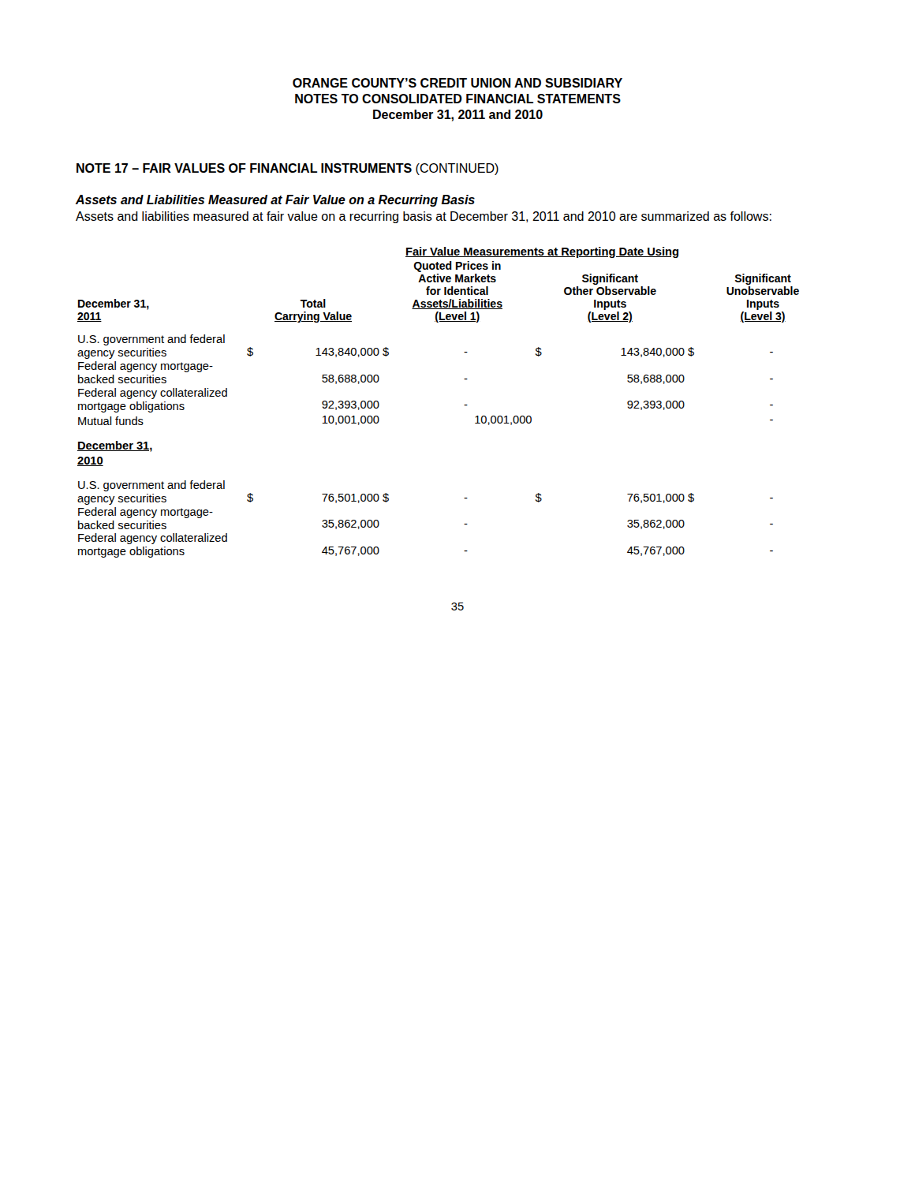ORANGE COUNTY’S CREDIT UNION AND SUBSIDIARY
NOTES TO CONSOLIDATED FINANCIAL STATEMENTS
December 31, 2011 and 2010
NOTE 17 – FAIR VALUES OF FINANCIAL INSTRUMENTS (CONTINUED)
Assets and Liabilities Measured at Fair Value on a Recurring Basis
Assets and liabilities measured at fair value on a recurring basis at December 31, 2011 and 2010 are summarized as follows:
| | Fair Value Measurements at Reporting Date Using |
| | | Quoted Prices in Active Markets for Identical | Significant Other Observable | Significant Unobservable |
| December 31, 2011 | Total Carrying Value | Assets/Liabilities (Level 1) | Inputs (Level 2) | Inputs (Level 3) |
| U.S. government and federal agency securities | $ | 143,840,000 | $ | - | $ | 143,840,000 | $ | - |
| Federal agency mortgage-backed securities | | 58,688,000 | | - | | 58,688,000 | | - |
| Federal agency collateralized mortgage obligations | | 92,393,000 | | - | | 92,393,000 | | - |
| Mutual funds | | 10,001,000 | | 10,001,000 | | | | - |
| December 31, 2010 | |
| U.S. government and federal agency securities | $ | 76,501,000 | $ | - | $ | 76,501,000 | $ | - |
| Federal agency mortgage-backed securities | | 35,862,000 | | - | | 35,862,000 | | - |
| Federal agency collateralized mortgage obligations | | 45,767,000 | | - | | 45,767,000 | | - |
35